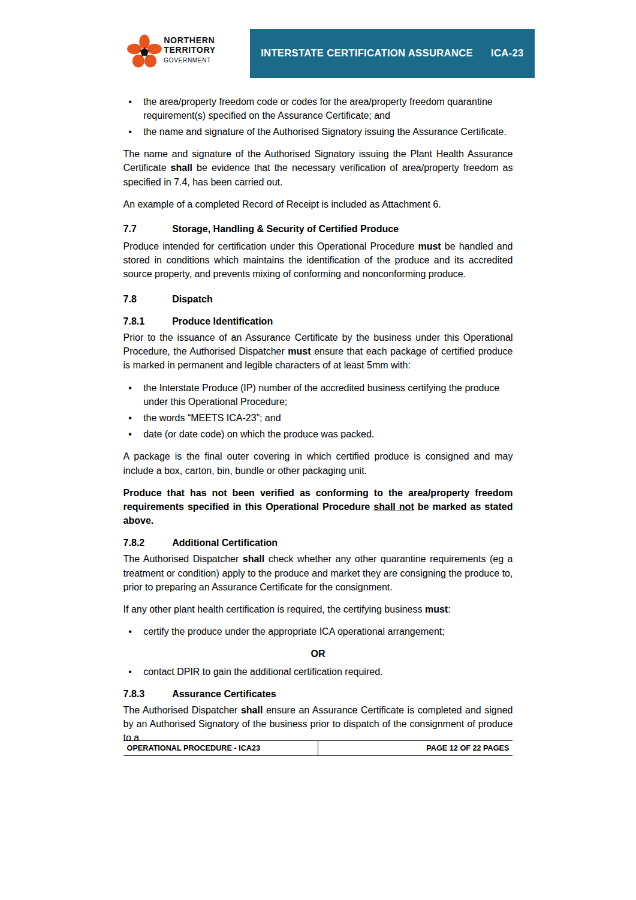NORTHERN TERRITORY GOVERNMENT
INTERSTATE CERTIFICATION ASSURANCE ICA-23
the area/property freedom code or codes for the area/property freedom quarantine requirement(s) specified on the Assurance Certificate; and
the name and signature of the Authorised Signatory issuing the Assurance Certificate.
The name and signature of the Authorised Signatory issuing the Plant Health Assurance Certificate shall be evidence that the necessary verification of area/property freedom as specified in 7.4, has been carried out.
An example of a completed Record of Receipt is included as Attachment 6.
7.7 Storage, Handling & Security of Certified Produce
Produce intended for certification under this Operational Procedure must be handled and stored in conditions which maintains the identification of the produce and its accredited source property, and prevents mixing of conforming and nonconforming produce.
7.8 Dispatch
7.8.1 Produce Identification
Prior to the issuance of an Assurance Certificate by the business under this Operational Procedure, the Authorised Dispatcher must ensure that each package of certified produce is marked in permanent and legible characters of at least 5mm with:
the Interstate Produce (IP) number of the accredited business certifying the produce under this Operational Procedure;
the words “MEETS ICA-23”; and
date (or date code) on which the produce was packed.
A package is the final outer covering in which certified produce is consigned and may include a box, carton, bin, bundle or other packaging unit.
Produce that has not been verified as conforming to the area/property freedom requirements specified in this Operational Procedure shall not be marked as stated above.
7.8.2 Additional Certification
The Authorised Dispatcher shall check whether any other quarantine requirements (eg a treatment or condition) apply to the produce and market they are consigning the produce to, prior to preparing an Assurance Certificate for the consignment.
If any other plant health certification is required, the certifying business must:
certify the produce under the appropriate ICA operational arrangement;
OR
contact DPIR to gain the additional certification required.
7.8.3 Assurance Certificates
The Authorised Dispatcher shall ensure an Assurance Certificate is completed and signed by an Authorised Signatory of the business prior to dispatch of the consignment of produce to a
| OPERATIONAL PROCEDURE - ICA23 | PAGE 12 OF 22 PAGES |